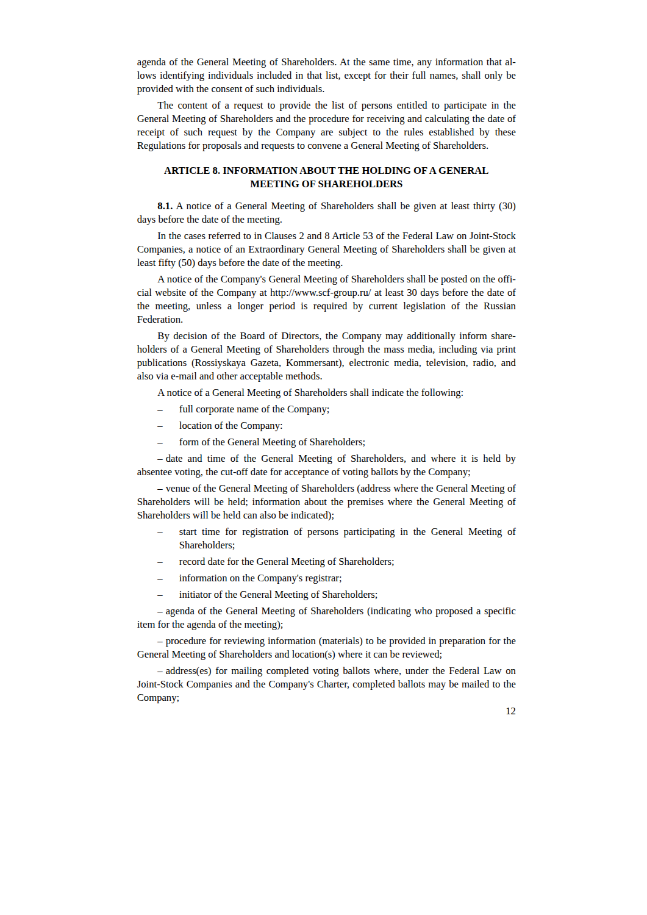agenda of the General Meeting of Shareholders. At the same time, any information that allows identifying individuals included in that list, except for their full names, shall only be provided with the consent of such individuals.
The content of a request to provide the list of persons entitled to participate in the General Meeting of Shareholders and the procedure for receiving and calculating the date of receipt of such request by the Company are subject to the rules established by these Regulations for proposals and requests to convene a General Meeting of Shareholders.
Article 8. Information about the holding of a General Meeting of Shareholders
8.1. A notice of a General Meeting of Shareholders shall be given at least thirty (30) days before the date of the meeting.
In the cases referred to in Clauses 2 and 8 Article 53 of the Federal Law on Joint-Stock Companies, a notice of an Extraordinary General Meeting of Shareholders shall be given at least fifty (50) days before the date of the meeting.
A notice of the Company's General Meeting of Shareholders shall be posted on the official website of the Company at http://www.scf-group.ru/ at least 30 days before the date of the meeting, unless a longer period is required by current legislation of the Russian Federation.
By decision of the Board of Directors, the Company may additionally inform shareholders of a General Meeting of Shareholders through the mass media, including via print publications (Rossiyskaya Gazeta, Kommersant), electronic media, television, radio, and also via e-mail and other acceptable methods.
A notice of a General Meeting of Shareholders shall indicate the following:
full corporate name of the Company;
location of the Company:
form of the General Meeting of Shareholders;
date and time of the General Meeting of Shareholders, and where it is held by absentee voting, the cut-off date for acceptance of voting ballots by the Company;
venue of the General Meeting of Shareholders (address where the General Meeting of Shareholders will be held; information about the premises where the General Meeting of Shareholders will be held can also be indicated);
start time for registration of persons participating in the General Meeting of Shareholders;
record date for the General Meeting of Shareholders;
information on the Company's registrar;
initiator of the General Meeting of Shareholders;
agenda of the General Meeting of Shareholders (indicating who proposed a specific item for the agenda of the meeting);
procedure for reviewing information (materials) to be provided in preparation for the General Meeting of Shareholders and location(s) where it can be reviewed;
address(es) for mailing completed voting ballots where, under the Federal Law on Joint-Stock Companies and the Company's Charter, completed ballots may be mailed to the Company;
12